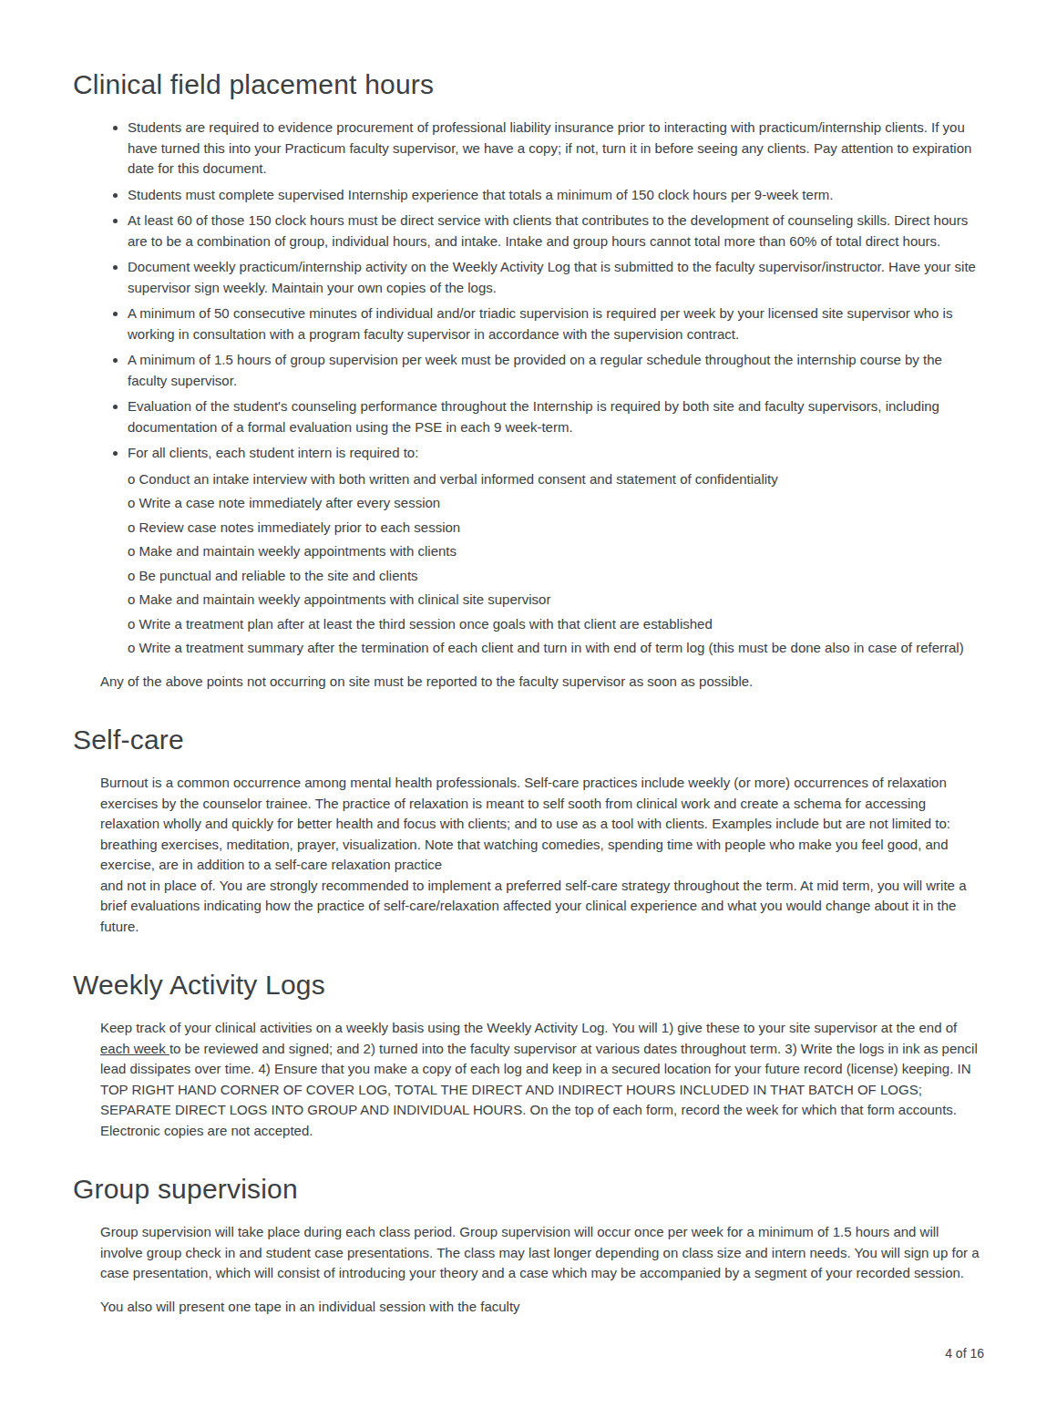Clinical field placement hours
Students are required to evidence procurement of professional liability insurance prior to interacting with practicum/internship clients. If you have turned this into your Practicum faculty supervisor, we have a copy; if not, turn it in before seeing any clients. Pay attention to expiration date for this document.
Students must complete supervised Internship experience that totals a minimum of 150 clock hours per 9-week term.
At least 60 of those 150 clock hours must be direct service with clients that contributes to the development of counseling skills. Direct hours are to be a combination of group, individual hours, and intake. Intake and group hours cannot total more than 60% of total direct hours.
Document weekly practicum/internship activity on the Weekly Activity Log that is submitted to the faculty supervisor/instructor. Have your site supervisor sign weekly. Maintain your own copies of the logs.
A minimum of 50 consecutive minutes of individual and/or triadic supervision is required per week by your licensed site supervisor who is working in consultation with a program faculty supervisor in accordance with the supervision contract.
A minimum of 1.5 hours of group supervision per week must be provided on a regular schedule throughout the internship course by the faculty supervisor.
Evaluation of the student's counseling performance throughout the Internship is required by both site and faculty supervisors, including documentation of a formal evaluation using the PSE in each 9 week-term.
For all clients, each student intern is required to:
o Conduct an intake interview with both written and verbal informed consent and statement of confidentiality
o Write a case note immediately after every session
o Review case notes immediately prior to each session
o Make and maintain weekly appointments with clients
o Be punctual and reliable to the site and clients
o Make and maintain weekly appointments with clinical site supervisor
o Write a treatment plan after at least the third session once goals with that client are established
o Write a treatment summary after the termination of each client and turn in with end of term log (this must be done also in case of referral)
Any of the above points not occurring on site must be reported to the faculty supervisor as soon as possible.
Self-care
Burnout is a common occurrence among mental health professionals. Self-care practices include weekly (or more) occurrences of relaxation exercises by the counselor trainee. The practice of relaxation is meant to self sooth from clinical work and create a schema for accessing relaxation wholly and quickly for better health and focus with clients; and to use as a tool with clients. Examples include but are not limited to: breathing exercises, meditation, prayer, visualization. Note that watching comedies, spending time with people who make you feel good, and exercise, are in addition to a self-care relaxation practice
and not in place of. You are strongly recommended to implement a preferred self-care strategy throughout the term. At mid term, you will write a brief evaluations indicating how the practice of self-care/relaxation affected your clinical experience and what you would change about it in the future.
Weekly Activity Logs
Keep track of your clinical activities on a weekly basis using the Weekly Activity Log. You will 1) give these to your site supervisor at the end of each week to be reviewed and signed; and 2) turned into the faculty supervisor at various dates throughout term. 3) Write the logs in ink as pencil lead dissipates over time. 4) Ensure that you make a copy of each log and keep in a secured location for your future record (license) keeping. IN TOP RIGHT HAND CORNER OF COVER LOG, TOTAL THE DIRECT AND INDIRECT HOURS INCLUDED IN THAT BATCH OF LOGS; SEPARATE DIRECT LOGS INTO GROUP AND INDIVIDUAL HOURS. On the top of each form, record the week for which that form accounts. Electronic copies are not accepted.
Group supervision
Group supervision will take place during each class period. Group supervision will occur once per week for a minimum of 1.5 hours and will involve group check in and student case presentations. The class may last longer depending on class size and intern needs. You will sign up for a case presentation, which will consist of introducing your theory and a case which may be accompanied by a segment of your recorded session.
You also will present one tape in an individual session with the faculty
4 of 16